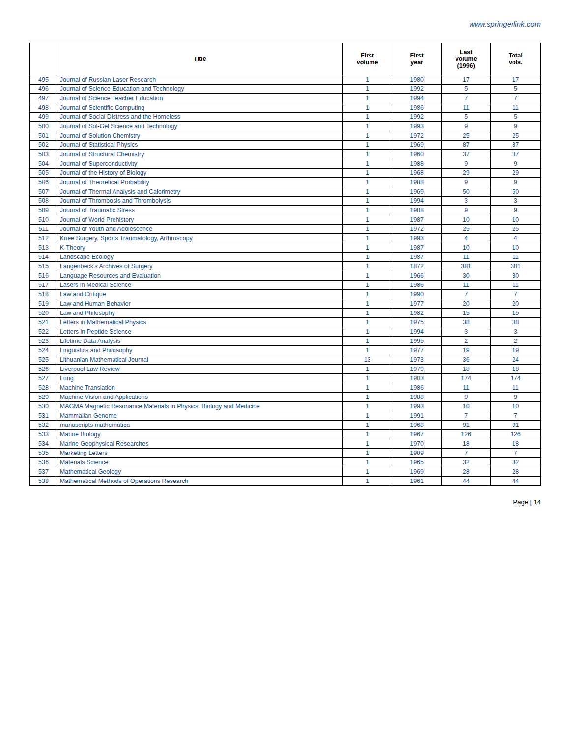www.springerlink.com
| | Title | First volume | First year | Last volume (1996) | Total vols. |
| --- | --- | --- | --- | --- | --- |
| 495 | Journal of Russian Laser Research | 1 | 1980 | 17 | 17 |
| 496 | Journal of Science Education and Technology | 1 | 1992 | 5 | 5 |
| 497 | Journal of Science Teacher Education | 1 | 1994 | 7 | 7 |
| 498 | Journal of Scientific Computing | 1 | 1986 | 11 | 11 |
| 499 | Journal of Social Distress and the Homeless | 1 | 1992 | 5 | 5 |
| 500 | Journal of Sol-Gel Science and Technology | 1 | 1993 | 9 | 9 |
| 501 | Journal of Solution Chemistry | 1 | 1972 | 25 | 25 |
| 502 | Journal of Statistical Physics | 1 | 1969 | 87 | 87 |
| 503 | Journal of Structural Chemistry | 1 | 1960 | 37 | 37 |
| 504 | Journal of Superconductivity | 1 | 1988 | 9 | 9 |
| 505 | Journal of the History of Biology | 1 | 1968 | 29 | 29 |
| 506 | Journal of Theoretical Probability | 1 | 1988 | 9 | 9 |
| 507 | Journal of Thermal Analysis and Calorimetry | 1 | 1969 | 50 | 50 |
| 508 | Journal of Thrombosis and Thrombolysis | 1 | 1994 | 3 | 3 |
| 509 | Journal of Traumatic Stress | 1 | 1988 | 9 | 9 |
| 510 | Journal of World Prehistory | 1 | 1987 | 10 | 10 |
| 511 | Journal of Youth and Adolescence | 1 | 1972 | 25 | 25 |
| 512 | Knee Surgery, Sports Traumatology, Arthroscopy | 1 | 1993 | 4 | 4 |
| 513 | K-Theory | 1 | 1987 | 10 | 10 |
| 514 | Landscape Ecology | 1 | 1987 | 11 | 11 |
| 515 | Langenbeck's Archives of Surgery | 1 | 1872 | 381 | 381 |
| 516 | Language Resources and Evaluation | 1 | 1966 | 30 | 30 |
| 517 | Lasers in Medical Science | 1 | 1986 | 11 | 11 |
| 518 | Law and Critique | 1 | 1990 | 7 | 7 |
| 519 | Law and Human Behavior | 1 | 1977 | 20 | 20 |
| 520 | Law and Philosophy | 1 | 1982 | 15 | 15 |
| 521 | Letters in Mathematical Physics | 1 | 1975 | 38 | 38 |
| 522 | Letters in Peptide Science | 1 | 1994 | 3 | 3 |
| 523 | Lifetime Data Analysis | 1 | 1995 | 2 | 2 |
| 524 | Linguistics and Philosophy | 1 | 1977 | 19 | 19 |
| 525 | Lithuanian Mathematical Journal | 13 | 1973 | 36 | 24 |
| 526 | Liverpool Law Review | 1 | 1979 | 18 | 18 |
| 527 | Lung | 1 | 1903 | 174 | 174 |
| 528 | Machine Translation | 1 | 1986 | 11 | 11 |
| 529 | Machine Vision and Applications | 1 | 1988 | 9 | 9 |
| 530 | MAGMA Magnetic Resonance Materials in Physics, Biology and Medicine | 1 | 1993 | 10 | 10 |
| 531 | Mammalian Genome | 1 | 1991 | 7 | 7 |
| 532 | manuscripts mathematica | 1 | 1968 | 91 | 91 |
| 533 | Marine Biology | 1 | 1967 | 126 | 126 |
| 534 | Marine Geophysical Researches | 1 | 1970 | 18 | 18 |
| 535 | Marketing Letters | 1 | 1989 | 7 | 7 |
| 536 | Materials Science | 1 | 1965 | 32 | 32 |
| 537 | Mathematical Geology | 1 | 1969 | 28 | 28 |
| 538 | Mathematical Methods of Operations Research | 1 | 1961 | 44 | 44 |
Page | 14